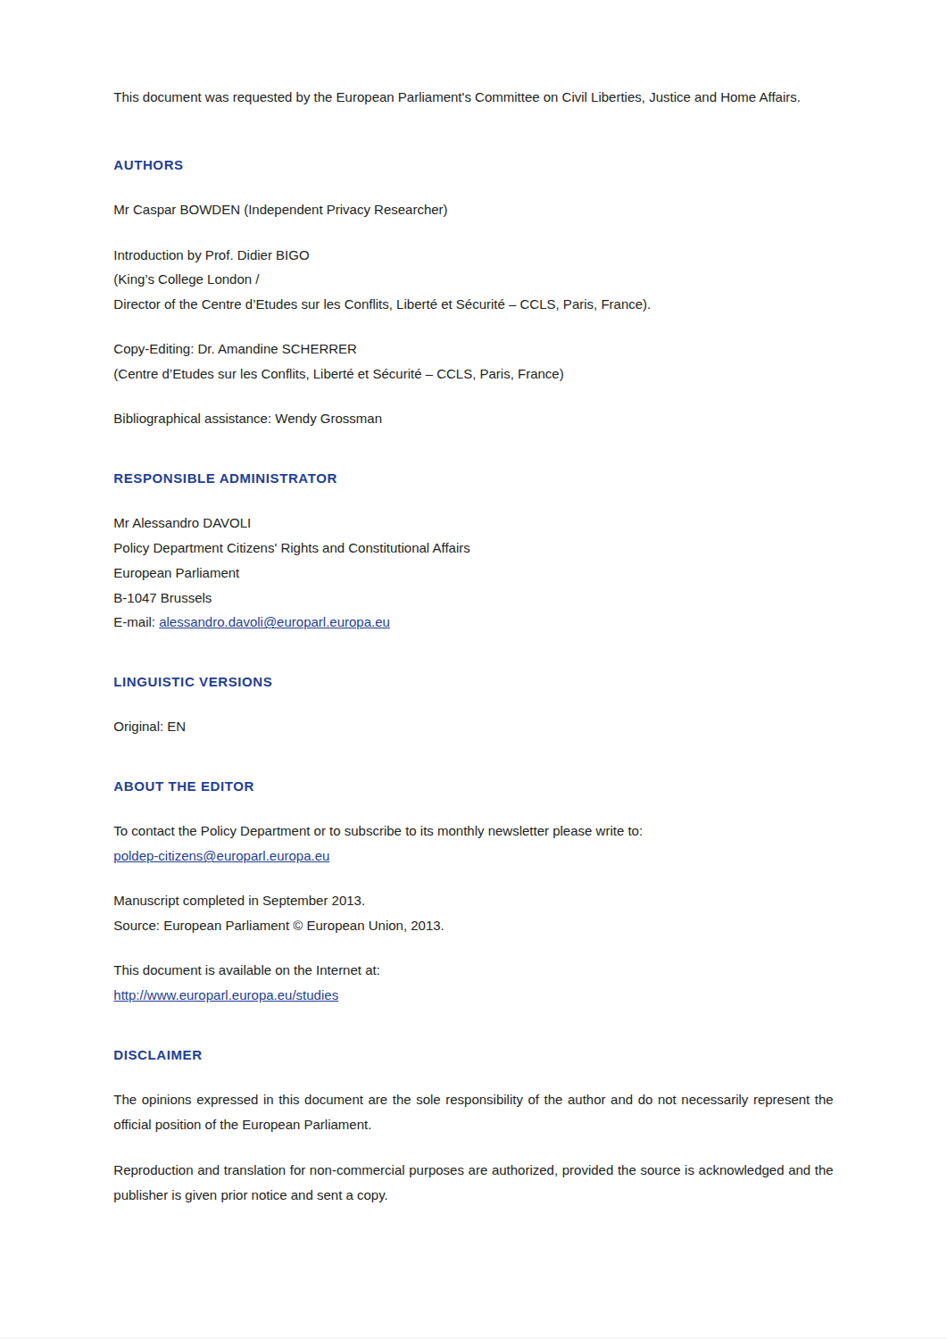This document was requested by the European Parliament's Committee on Civil Liberties, Justice and Home Affairs.
Authors
Mr Caspar BOWDEN (Independent Privacy Researcher)
Introduction by Prof. Didier BIGO
(King’s College London /
Director of the Centre d’Etudes sur les Conflits, Liberté et Sécurité – CCLS, Paris, France).
Copy-Editing: Dr. Amandine SCHERRER
(Centre d’Etudes sur les Conflits, Liberté et Sécurité – CCLS, Paris, France)
Bibliographical assistance: Wendy Grossman
Responsible Administrator
Mr Alessandro DAVOLI
Policy Department Citizens' Rights and Constitutional Affairs
European Parliament
B-1047 Brussels
E-mail: alessandro.davoli@europarl.europa.eu
Linguistic Versions
Original: EN
About the Editor
To contact the Policy Department or to subscribe to its monthly newsletter please write to:
poldep-citizens@europarl.europa.eu
Manuscript completed in September 2013.
Source: European Parliament © European Union, 2013.
This document is available on the Internet at:
http://www.europarl.europa.eu/studies
Disclaimer
The opinions expressed in this document are the sole responsibility of the author and do not necessarily represent the official position of the European Parliament.
Reproduction and translation for non-commercial purposes are authorized, provided the source is acknowledged and the publisher is given prior notice and sent a copy.